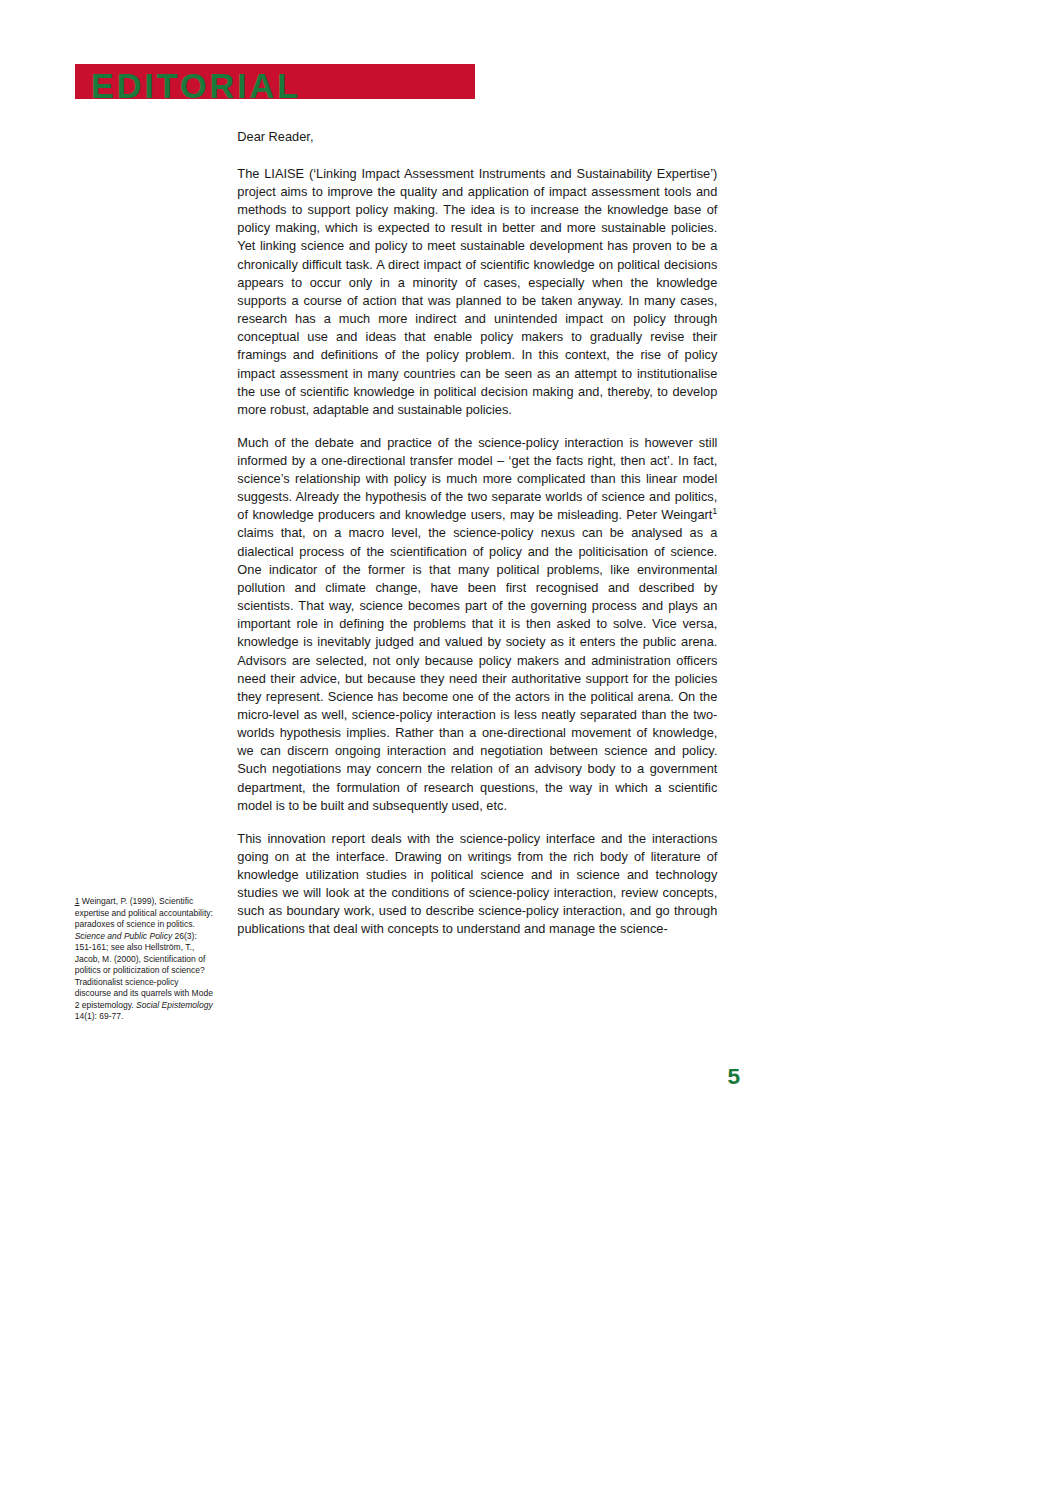EDITORIAL
Dear Reader,
The LIAISE (‘Linking Impact Assessment Instruments and Sustainability Expertise’) project aims to improve the quality and application of impact assessment tools and methods to support policy making. The idea is to increase the knowledge base of policy making, which is expected to result in better and more sustainable policies. Yet linking science and policy to meet sustainable development has proven to be a chronically difficult task. A direct impact of scientific knowledge on political decisions appears to occur only in a minority of cases, especially when the knowledge supports a course of action that was planned to be taken anyway. In many cases, research has a much more indirect and unintended impact on policy through conceptual use and ideas that enable policy makers to gradually revise their framings and definitions of the policy problem. In this context, the rise of policy impact assessment in many countries can be seen as an attempt to institutionalise the use of scientific knowledge in political decision making and, thereby, to develop more robust, adaptable and sustainable policies.
Much of the debate and practice of the science-policy interaction is however still informed by a one-directional transfer model – ‘get the facts right, then act’. In fact, science’s relationship with policy is much more complicated than this linear model suggests. Already the hypothesis of the two separate worlds of science and politics, of knowledge producers and knowledge users, may be misleading. Peter Weingart1 claims that, on a macro level, the science-policy nexus can be analysed as a dialectical process of the scientification of policy and the politicisation of science. One indicator of the former is that many political problems, like environmental pollution and climate change, have been first recognised and described by scientists. That way, science becomes part of the governing process and plays an important role in defining the problems that it is then asked to solve. Vice versa, knowledge is inevitably judged and valued by society as it enters the public arena. Advisors are selected, not only because policy makers and administration officers need their advice, but because they need their authoritative support for the policies they represent. Science has become one of the actors in the political arena. On the micro-level as well, science-policy interaction is less neatly separated than the two-worlds hypothesis implies. Rather than a one-directional movement of knowledge, we can discern ongoing interaction and negotiation between science and policy. Such negotiations may concern the relation of an advisory body to a government department, the formulation of research questions, the way in which a scientific model is to be built and subsequently used, etc.
This innovation report deals with the science-policy interface and the interactions going on at the interface. Drawing on writings from the rich body of literature of knowledge utilization studies in political science and in science and technology studies we will look at the conditions of science-policy interaction, review concepts, such as boundary work, used to describe science-policy interaction, and go through publications that deal with concepts to understand and manage the science-
1 Weingart, P. (1999), Scientific expertise and political accountability: paradoxes of science in politics. Science and Public Policy 26(3): 151-161; see also Hellström, T., Jacob, M. (2000), Scientification of politics or politicization of science? Traditionalist science-policy discourse and its quarrels with Mode 2 epistemology. Social Epistemology 14(1): 69-77.
5